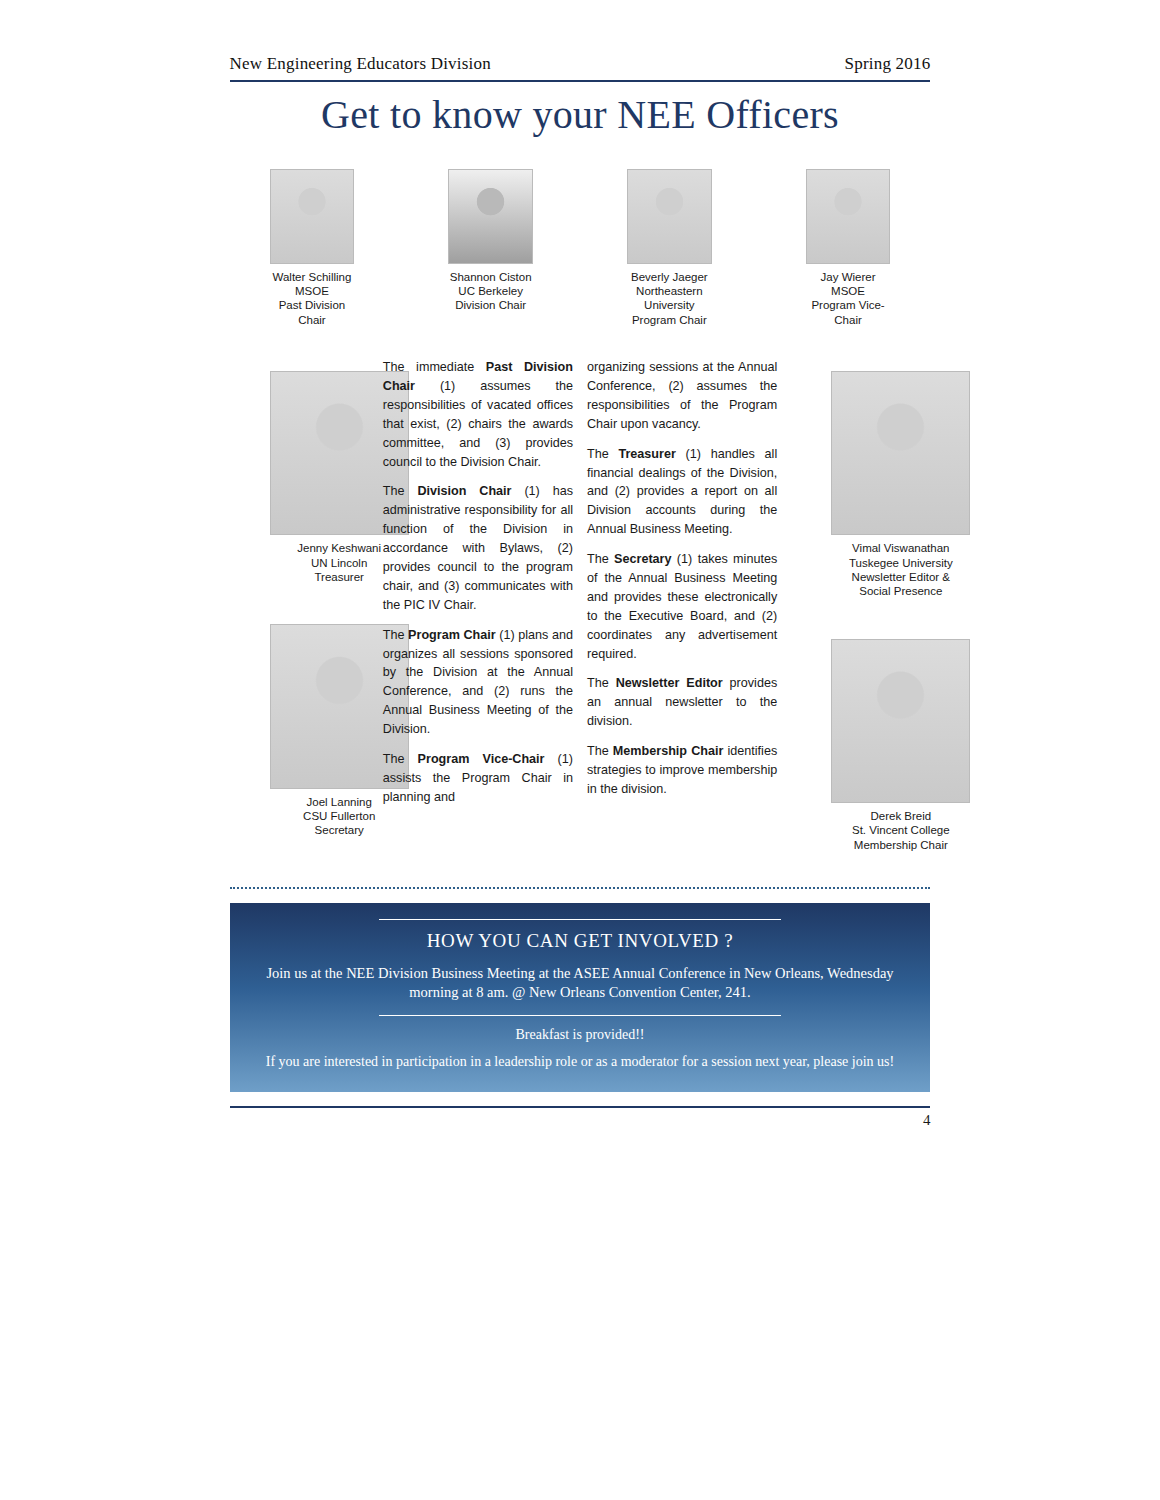New Engineering Educators Division
Spring 2016
Get to know your NEE Officers
Walter Schilling
MSOE
Past Division Chair
Shannon Ciston
UC Berkeley
Division Chair
Beverly Jaeger
Northeastern University
Program Chair
Jay Wierer
MSOE
Program Vice-Chair
Jenny Keshwani
UN Lincoln
Treasurer
Joel Lanning
CSU Fullerton
Secretary
The immediate Past Division Chair (1) assumes the responsibilities of vacated offices that exist, (2) chairs the awards committee, and (3) provides council to the Division Chair.
The Division Chair (1) has administrative responsibility for all function of the Division in accordance with Bylaws, (2) provides council to the program chair, and (3) communicates with the PIC IV Chair.
The Program Chair (1) plans and organizes all sessions sponsored by the Division at the Annual Conference, and (2) runs the Annual Business Meeting of the Division.
The Program Vice-Chair (1) assists the Program Chair in planning and
organizing sessions at the Annual Conference, (2) assumes the responsibilities of the Program Chair upon vacancy.
The Treasurer (1) handles all financial dealings of the Division, and (2) provides a report on all Division accounts during the Annual Business Meeting.
The Secretary (1) takes minutes of the Annual Business Meeting and provides these electronically to the Executive Board, and (2) coordinates any advertisement required.
The Newsletter Editor provides an annual newsletter to the division.
The Membership Chair identifies strategies to improve membership in the division.
Vimal Viswanathan
Tuskegee University
Newsletter Editor &
Social Presence
Derek Breid
St. Vincent College
Membership Chair
How you can get involved ?
Join us at the NEE Division Business Meeting at the ASEE Annual Conference in New Orleans, Wednesday morning at 8 am. @ New Orleans Convention Center, 241.
Breakfast is provided!!
If you are interested in participation in a leadership role or as a moderator for a session next year, please join us!
4